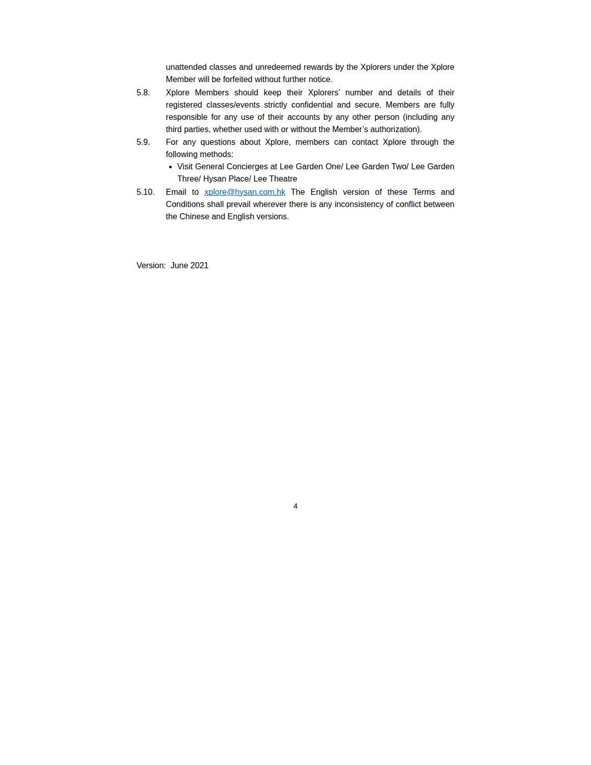unattended classes and unredeemed rewards by the Xplorers under the Xplore Member will be forfeited without further notice.
5.8. Xplore Members should keep their Xplorers’ number and details of their registered classes/events strictly confidential and secure. Members are fully responsible for any use of their accounts by any other person (including any third parties, whether used with or without the Member’s authorization).
5.9. For any questions about Xplore, members can contact Xplore through the following methods:
Visit General Concierges at Lee Garden One/ Lee Garden Two/ Lee Garden Three/ Hysan Place/ Lee Theatre
5.10. Email to xplore@hysan.com.hk The English version of these Terms and Conditions shall prevail wherever there is any inconsistency of conflict between the Chinese and English versions.
Version: June 2021
4